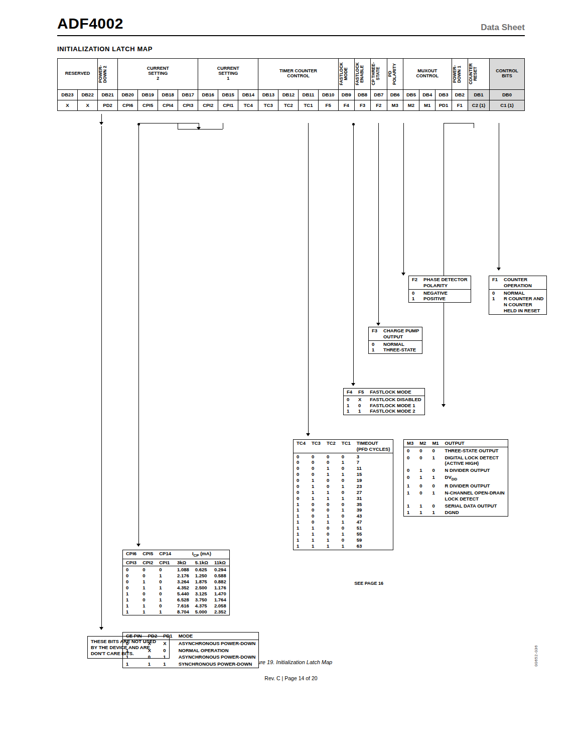ADF4002
Data Sheet
INITIALIZATION LATCH MAP
| RESERVED | POWER- DOWN 2 | CURRENT SETTING 2 | CURRENT SETTING 1 | TIMER COUNTER CONTROL | FASTLOCK MODE | FASTLOCK ENABLE | CP THREE- STATE | PD POLARITY | MUXOUT CONTROL | POWER- DOWN 1 | COUNTER RESET | CONTROL BITS |
| DB23 | DB22 | DB21 | DB20 | DB19 | DB18 | DB17 | DB16 | DB15 | DB14 | DB13 | DB12 | DB11 | DB10 | DB9 | DB8 | DB7 | DB6 | DB5 | DB4 | DB3 | DB2 | DB1 | DB0 |
| X | X | PD2 | CPI6 | CPI5 | CPI4 | CPI3 | CPI2 | CPI1 | TC4 | TC3 | TC2 | TC1 | F5 | F4 | F3 | F2 | M3 | M2 | M1 | PD1 | F1 | C2 (1) | C1 (1) |
| F2 | PHASE DETECTOR POLARITY |
| 0 1 | NEGATIVE POSITIVE |
| F1 | COUNTER OPERATION |
| 0 1 | NORMAL R COUNTER AND N COUNTER HELD IN RESET |
| F3 | CHARGE PUMP OUTPUT |
| 0 1 | NORMAL THREE-STATE |
| F4 | F5 | FASTLOCK MODE |
| 0 1 1 | X 0 1 | FASTLOCK DISABLED FASTLOCK MODE 1 FASTLOCK MODE 2 |
| TC4 | TC3 | TC2 | TC1 | TIMEOUT (PFD CYCLES) |
| 0 0 0 0 0 0 0 0 1 1 1 1 1 1 1 1 | 0 0 0 0 1 1 1 1 0 0 0 0 1 1 1 1 | 0 0 1 1 0 0 1 1 0 0 1 1 0 0 1 1 | 0 1 0 1 0 1 0 1 0 1 0 1 0 1 0 1 | 3 7 11 15 19 23 27 31 35 39 43 47 51 55 59 63 |
SEE PAGE 16
| M3 | M2 | M1 | OUTPUT |
| 0 | 0 | 0 | THREE-STATE OUTPUT |
| 0 | 0 | 1 | DIGITAL LOCK DETECT (ACTIVE HIGH) |
| 0 | 1 | 0 | N DIVIDER OUTPUT |
| 0 | 1 | 1 | DV DD |
| 1 | 0 | 0 | R DIVIDER OUTPUT |
| 1 | 0 | 1 | N-CHANNEL OPEN-DRAIN LOCK DETECT |
| 1 | 1 | 0 | SERIAL DATA OUTPUT |
| 1 | 1 | 1 | DGND |
| CPI6 | CPI5 | CP14 | I CP (mA) |
| CPI3 | CPI2 | CPI1 | 3kΩ | 5.1kΩ | 11kΩ |
| 0 0 0 0 1 1 1 1 | 0 0 1 1 0 0 1 1 | 0 1 0 1 0 1 0 1 | 1.088 2.176 3.264 4.352 5.440 6.528 7.616 8.704 | 0.625 1.250 1.875 2.500 3.125 3.750 4.375 5.000 | 0.294 0.588 0.882 1.176 1.470 1.764 2.058 2.352 |
| CE PIN | PD2 | PD1 | MODE |
| 0 | X | X | ASYNCHRONOUS POWER-DOWN |
| 1 | X | 0 | NORMAL OPERATION |
| 1 | 0 | 1 | ASYNCHRONOUS POWER-DOWN |
| 1 | 1 | 1 | SYNCHRONOUS POWER-DOWN |
THESE BITS ARE NOT USED
BY THE DEVICE AND ARE
DON'T CARE BITS.
Figure 19. Initialization Latch Map
00652-036
Rev. C | Page 14 of 20